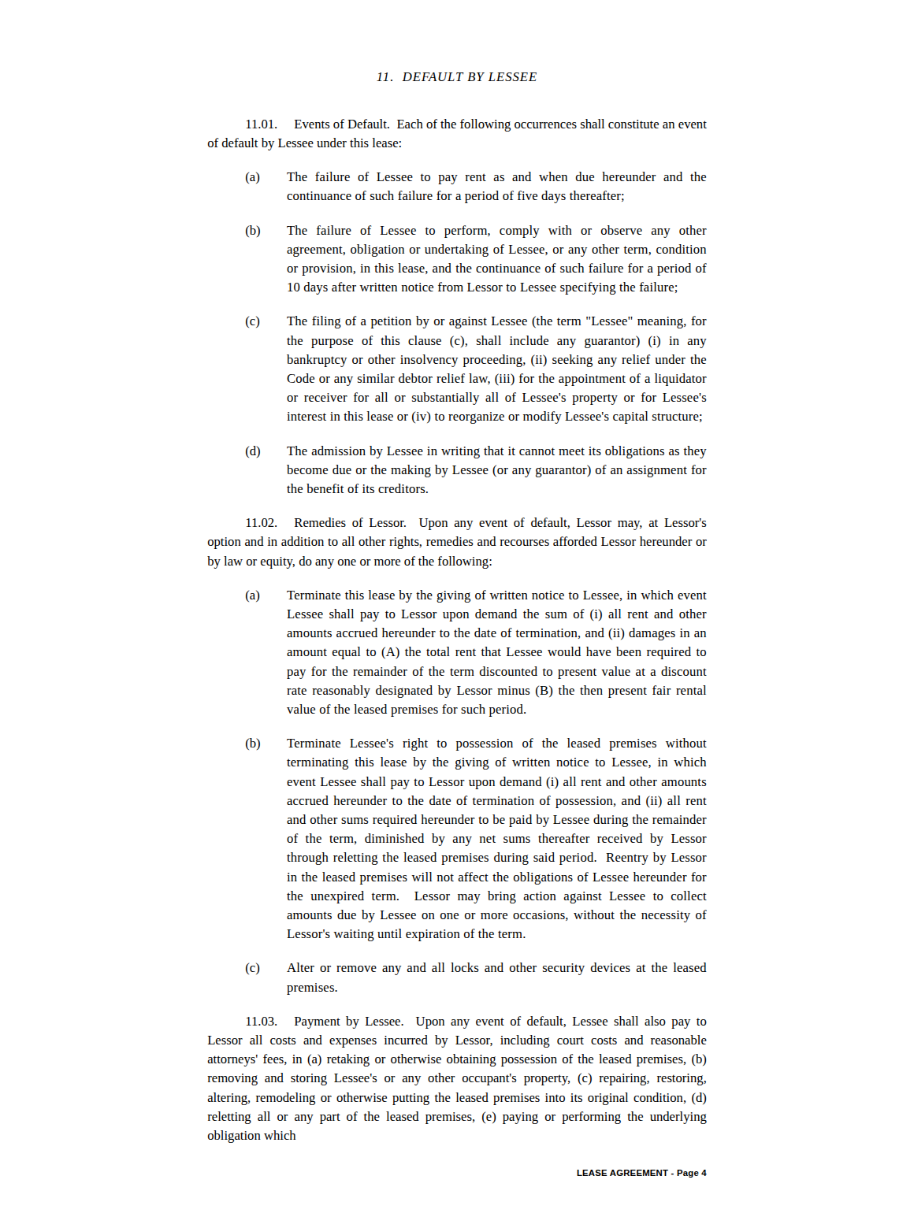11. DEFAULT BY LESSEE
11.01. Events of Default. Each of the following occurrences shall constitute an event of default by Lessee under this lease:
(a)
The failure of Lessee to pay rent as and when due hereunder and the continuance of such failure for a period of five days thereafter;
(b)
The failure of Lessee to perform, comply with or observe any other agreement, obligation or undertaking of Lessee, or any other term, condition or provision, in this lease, and the continuance of such failure for a period of 10 days after written notice from Lessor to Lessee specifying the failure;
(c)
The filing of a petition by or against Lessee (the term "Lessee" meaning, for the purpose of this clause (c), shall include any guarantor) (i) in any bankruptcy or other insolvency proceeding, (ii) seeking any relief under the Code or any similar debtor relief law, (iii) for the appointment of a liquidator or receiver for all or substantially all of Lessee's property or for Lessee's interest in this lease or (iv) to reorganize or modify Lessee's capital structure;
(d)
The admission by Lessee in writing that it cannot meet its obligations as they become due or the making by Lessee (or any guarantor) of an assignment for the benefit of its creditors.
11.02. Remedies of Lessor. Upon any event of default, Lessor may, at Lessor's option and in addition to all other rights, remedies and recourses afforded Lessor hereunder or by law or equity, do any one or more of the following:
(a)
Terminate this lease by the giving of written notice to Lessee, in which event Lessee shall pay to Lessor upon demand the sum of (i) all rent and other amounts accrued hereunder to the date of termination, and (ii) damages in an amount equal to (A) the total rent that Lessee would have been required to pay for the remainder of the term discounted to present value at a discount rate reasonably designated by Lessor minus (B) the then present fair rental value of the leased premises for such period.
(b)
Terminate Lessee's right to possession of the leased premises without terminating this lease by the giving of written notice to Lessee, in which event Lessee shall pay to Lessor upon demand (i) all rent and other amounts accrued hereunder to the date of termination of possession, and (ii) all rent and other sums required hereunder to be paid by Lessee during the remainder of the term, diminished by any net sums thereafter received by Lessor through reletting the leased premises during said period. Reentry by Lessor in the leased premises will not affect the obligations of Lessee hereunder for the unexpired term. Lessor may bring action against Lessee to collect amounts due by Lessee on one or more occasions, without the necessity of Lessor's waiting until expiration of the term.
(c)
Alter or remove any and all locks and other security devices at the leased premises.
11.03. Payment by Lessee. Upon any event of default, Lessee shall also pay to Lessor all costs and expenses incurred by Lessor, including court costs and reasonable attorneys' fees, in (a) retaking or otherwise obtaining possession of the leased premises, (b) removing and storing Lessee's or any other occupant's property, (c) repairing, restoring, altering, remodeling or otherwise putting the leased premises into its original condition, (d) reletting all or any part of the leased premises, (e) paying or performing the underlying obligation which
LEASE AGREEMENT - Page 4